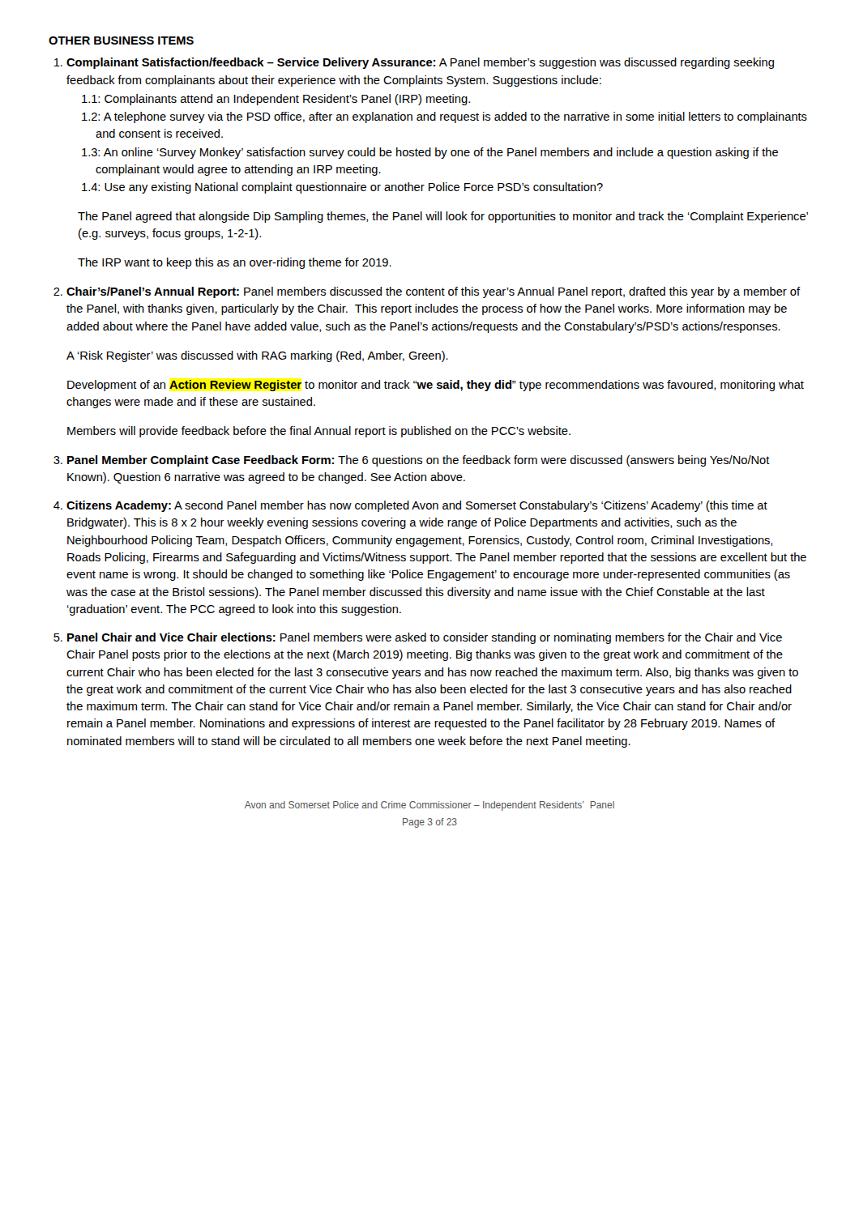OTHER BUSINESS ITEMS
Complainant Satisfaction/feedback – Service Delivery Assurance: A Panel member’s suggestion was discussed regarding seeking feedback from complainants about their experience with the Complaints System. Suggestions include:
1.1: Complainants attend an Independent Resident’s Panel (IRP) meeting.
1.2: A telephone survey via the PSD office, after an explanation and request is added to the narrative in some initial letters to complainants and consent is received.
1.3: An online ‘Survey Monkey’ satisfaction survey could be hosted by one of the Panel members and include a question asking if the complainant would agree to attending an IRP meeting.
1.4: Use any existing National complaint questionnaire or another Police Force PSD’s consultation?
The Panel agreed that alongside Dip Sampling themes, the Panel will look for opportunities to monitor and track the ‘Complaint Experience’ (e.g. surveys, focus groups, 1-2-1).
The IRP want to keep this as an over-riding theme for 2019.
Chair’s/Panel’s Annual Report: Panel members discussed the content of this year’s Annual Panel report, drafted this year by a member of the Panel, with thanks given, particularly by the Chair. This report includes the process of how the Panel works. More information may be added about where the Panel have added value, such as the Panel’s actions/requests and the Constabulary’s/PSD’s actions/responses.
A ‘Risk Register’ was discussed with RAG marking (Red, Amber, Green).
Development of an Action Review Register to monitor and track “we said, they did” type recommendations was favoured, monitoring what changes were made and if these are sustained.
Members will provide feedback before the final Annual report is published on the PCC’s website.
Panel Member Complaint Case Feedback Form: The 6 questions on the feedback form were discussed (answers being Yes/No/Not Known). Question 6 narrative was agreed to be changed. See Action above.
Citizens Academy: A second Panel member has now completed Avon and Somerset Constabulary’s ‘Citizens’ Academy’ (this time at Bridgwater). This is 8 x 2 hour weekly evening sessions covering a wide range of Police Departments and activities, such as the Neighbourhood Policing Team, Despatch Officers, Community engagement, Forensics, Custody, Control room, Criminal Investigations, Roads Policing, Firearms and Safeguarding and Victims/Witness support. The Panel member reported that the sessions are excellent but the event name is wrong. It should be changed to something like ‘Police Engagement’ to encourage more under-represented communities (as was the case at the Bristol sessions). The Panel member discussed this diversity and name issue with the Chief Constable at the last ‘graduation’ event. The PCC agreed to look into this suggestion.
Panel Chair and Vice Chair elections: Panel members were asked to consider standing or nominating members for the Chair and Vice Chair Panel posts prior to the elections at the next (March 2019) meeting. Big thanks was given to the great work and commitment of the current Chair who has been elected for the last 3 consecutive years and has now reached the maximum term. Also, big thanks was given to the great work and commitment of the current Vice Chair who has also been elected for the last 3 consecutive years and has also reached the maximum term. The Chair can stand for Vice Chair and/or remain a Panel member. Similarly, the Vice Chair can stand for Chair and/or remain a Panel member. Nominations and expressions of interest are requested to the Panel facilitator by 28 February 2019. Names of nominated members will to stand will be circulated to all members one week before the next Panel meeting.
Avon and Somerset Police and Crime Commissioner – Independent Residents’ Panel
Page 3 of 23